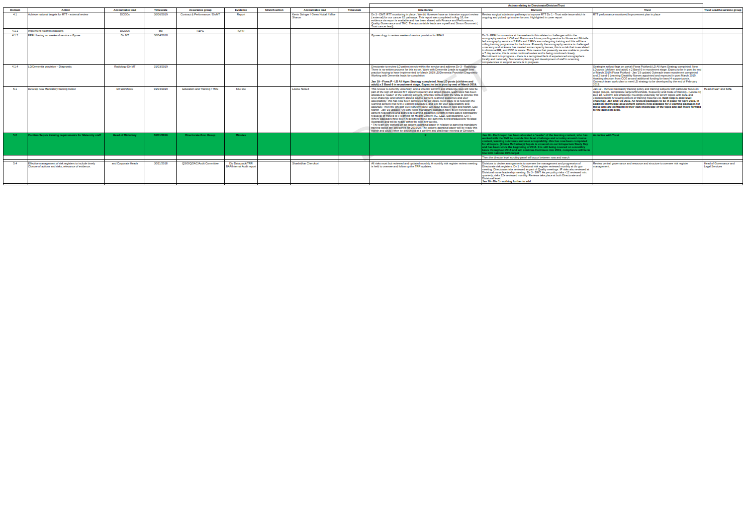DRAFT
| | Action relating to Directorate/Division/Trust | |
| --- | --- | --- |
| Domain | Action | Accountable lead | Timescale | Assurance group | Evidence | Stretch action | Accountable lead | Timescale | Directorate | Division | Trust | Trust Lead/Assurance group |
| 4.1 | Achieve national targets for RTT - external review | DCOOs | 30/06/2019 | Contract & Performance / DivMT | Report | | Kevin Stringer / Gwen Nuttall / Mike Sharon | | Dv 3 - DMT: RTT monitoring in place . We did However have an intensive support review ( external) for our cancer 62 pathways. This report was completed in Aug 18, the evidence via report is available and has been shared with Finance and Performance, Quality Governance and TMC. The accountable leads are myself and Simon Grummet ( Trust cancer lead). | Review surgical admission pathways to improve RTT Dv 1 - Trust wide issue which is ongoing and picked up in other forums. Highlighted in cover report | RTT performance monitored.Improvement plan in place | |
| 4.1.1 | Implement recommendations | DCOOs | tbc | F&PC | IQPR | | | | | | | |
| 4.1.2 | EPAU having no weekend service – Gynae | Dir MT | 30/04/2018 | | | | | | Gynaecology to review weekend service provision for EPAU | Dv 3 - EPAU – no service at the weekends this relates to challenges within the sonography service. HOM and Matron are future proofing service for Nurse and Midwife led sonography service – 2 RM's and 2 RN's are undergoing training and this will be a rolling training programme for the future .Presently the sonography service is challenged – vacancy and sickness has created some capacity issues, this is a risk that is escalated to divisional RR, and COO is aware. This means that presently we are unable to provide a 7 day service, this is under continual review and is being monitored closely. Recruitment is in progress – there is a recognised lack of experienced sonographers locally and nationally. Succession planning and development of staff in scanning competencies to support service is in progress. | | |
| 4.1.4 | LD/Dementia provision – Diagnostic | Radiology Dir MT | 31/03/2019 | | | | | | Directorate to review LD patient needs within the service and address Dv 3 - Radiology: There is no written process for this as yet. Work with Dementia Leads to support best practice hoping to have implemented by March 2019 LD/Dementia Provision Diagnostic- Working with Dementia leads for completion Jan 19 - Fiona.P - LD All Ages Strategy completed. New LD posts (children and adult) x 2 Band 6 in recruitment stage. Expect to be in post by end of March 2019. | | Strategies rollout flags on portal (Fiona Pickford) LD All Ages Strategy completed. New LD posts (children and adult) x 2 Band 6 in recruitment stage. Expect to be in post by end of March 2019 (Fiona Pickford - Jan '19 update) Outreach team recruitment completed and 2 band 6 Learning Disability Nurses appointed and expected in post March 2019. Awaiting decision from CCG around additional funding for band 4 support posts. Outreach team work-plan to meet LD strategy to be developed by the end of February 2019. | |
| 5.1 | Develop new Mandatory training model | Dir:Workforce | 01/04/2019 | Education and Training / TMC | Kite site | | Louise Nickell | | This review is currently underway, and a Director confirm and challenge step will now be part of the sign off around MT topics/frequency and target groups. Each topic has been allocated a 'reader' of the learning content, who has worked with the SME to provide first level challenge and scrutiny around course content, learning outcomes and user acceptability- this has now been completed for all topics. Next stage is to redesign the learning content into new e learning packages, and test for user acceptability and accuracy. Then the director level scrutiny panel will occur between now and March. (Zoe Marsh - Jan '19 update) • All core skills mandatory packages have been reviewed and content redesigned and aligned to learning outcomes (length in most cases significantly reduced) or moved to e-learning for Health Content (IG. E&D, Safeguarding, CRT). Where packages have been redesigned these are currently being produced by Medical Illustration and will be ready within the next few weeks. • The team are working on an options appraisal paper in relation to agreeing mandatory training topics are categories for 2019/20. The options appraisal paper will be ready this month and could either be discussed at a confirm and challenge meeting or Directors. | | Jan 19 - Review mandatory training policy and training subjects with particular focus on target groups, compliance targets/thresholds, frequency and mode of training.. (Louise.N) Dec 18- Confirm and challenge meetings underway for all MT topics with SME and educationalists reviewing content of training material etc. Next step is exec level challenge- Jan and Feb 2019. All revised packages to be in place for April 2019. In addition knowledge assessment options now available for e learning packages for those who are confident in their own knowledge of the topic and can move forward to the question deck. | Head of E&T and SME |
| 5.2 | Confirm Sepsis training requirements for Maternity staff | Head of Midwifery | 30/01/2019 | Directorate Gov. Group | Minutes | | | | X | Jan 19 - Each topic has been allocated a 'reader' of the learning content, who has worked with the SME to provide first level challenge and scrutiny around course content, learning outcomes and user acceptability- this has now been completed for all topics. (Emma McCartney) Sepsis is covered on our Intrapartum Study Day and has been since the beginning of 2016. It is still being covered on a monthly basis throughout 2018 and will continue.Continues into 2019, compliance will be in line with national 90% target | As in line with Trust | |
| | | | | | | | | | | Then the director level scrutiny panel will occur between now and march | | |
| 5.4 | Effective management of risk registers to include timely Closure of actions and risks, relevance of evidence. | and Corporate Heads | 30/11/2018 | QSIG/QGAC/Audit Committee | Div Data pack/TRR BAF/Internal Audit report | | Shashidhar Cherukuri | | All risks must but reviewed and updated monthly. A monthly risk register review meeting is held to oversee and follow up the TRR updates. | Divisions to devise arrangements to oversee the management and progression of Directorate risk registers. Dv 1 - Divisional risk register reviewed monthly at div gov meeting. Directorate risks reviewed as part of Quality meetings. IP risks also reviewed at Divisional nurse leadership meeting. Dv 3 - DMT: As per policy risks <12 reviewed min. quarterly; risks 12+ reviewed monthly. Reviews take place at both Directorate and Divisional level. Jan 19 - Div 1 - nothing further to add. | Review central governance and resource and structure to oversee risk register management. | Head of Governance and Legal Services |